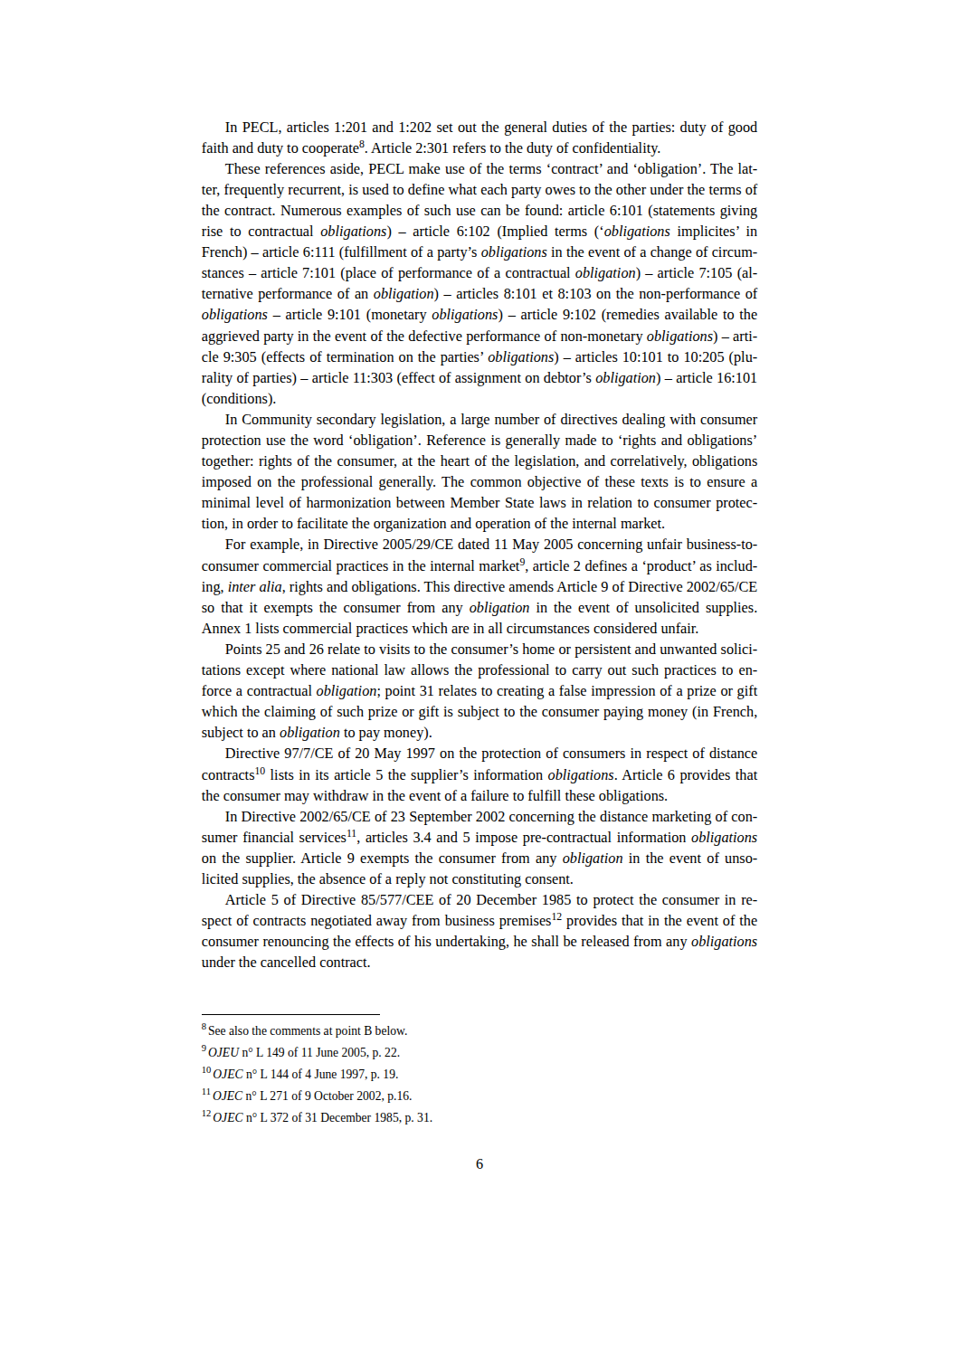In PECL, articles 1:201 and 1:202 set out the general duties of the parties: duty of good faith and duty to cooperate8. Article 2:301 refers to the duty of confidentiality.
These references aside, PECL make use of the terms ‘contract’ and ‘obligation’. The latter, frequently recurrent, is used to define what each party owes to the other under the terms of the contract. Numerous examples of such use can be found: article 6:101 (statements giving rise to contractual obligations) – article 6:102 (Implied terms (‘obligations implicites’ in French) – article 6:111 (fulfillment of a party’s obligations in the event of a change of circumstances – article 7:101 (place of performance of a contractual obligation) – article 7:105 (alternative performance of an obligation) – articles 8:101 et 8:103 on the non-performance of obligations – article 9:101 (monetary obligations) – article 9:102 (remedies available to the aggrieved party in the event of the defective performance of non-monetary obligations) – article 9:305 (effects of termination on the parties’ obligations) – articles 10:101 to 10:205 (plurality of parties) – article 11:303 (effect of assignment on debtor’s obligation) – article 16:101 (conditions).
In Community secondary legislation, a large number of directives dealing with consumer protection use the word ‘obligation’. Reference is generally made to ‘rights and obligations’ together: rights of the consumer, at the heart of the legislation, and correlatively, obligations imposed on the professional generally. The common objective of these texts is to ensure a minimal level of harmonization between Member State laws in relation to consumer protection, in order to facilitate the organization and operation of the internal market.
For example, in Directive 2005/29/CE dated 11 May 2005 concerning unfair business-to-consumer commercial practices in the internal market9, article 2 defines a ‘product’ as including, inter alia, rights and obligations. This directive amends Article 9 of Directive 2002/65/CE so that it exempts the consumer from any obligation in the event of unsolicited supplies. Annex 1 lists commercial practices which are in all circumstances considered unfair.
Points 25 and 26 relate to visits to the consumer’s home or persistent and unwanted solicitations except where national law allows the professional to carry out such practices to enforce a contractual obligation; point 31 relates to creating a false impression of a prize or gift which the claiming of such prize or gift is subject to the consumer paying money (in French, subject to an obligation to pay money).
Directive 97/7/CE of 20 May 1997 on the protection of consumers in respect of distance contracts10 lists in its article 5 the supplier’s information obligations. Article 6 provides that the consumer may withdraw in the event of a failure to fulfill these obligations.
In Directive 2002/65/CE of 23 September 2002 concerning the distance marketing of consumer financial services11, articles 3.4 and 5 impose pre-contractual information obligations on the supplier. Article 9 exempts the consumer from any obligation in the event of unsolicited supplies, the absence of a reply not constituting consent.
Article 5 of Directive 85/577/CEE of 20 December 1985 to protect the consumer in respect of contracts negotiated away from business premises12 provides that in the event of the consumer renouncing the effects of his undertaking, he shall be released from any obligations under the cancelled contract.
8 See also the comments at point B below.
9 OJEU n° L 149 of 11 June 2005, p. 22.
10 OJEC n° L 144 of 4 June 1997, p. 19.
11 OJEC n° L 271 of 9 October 2002, p.16.
12 OJEC n° L 372 of 31 December 1985, p. 31.
6